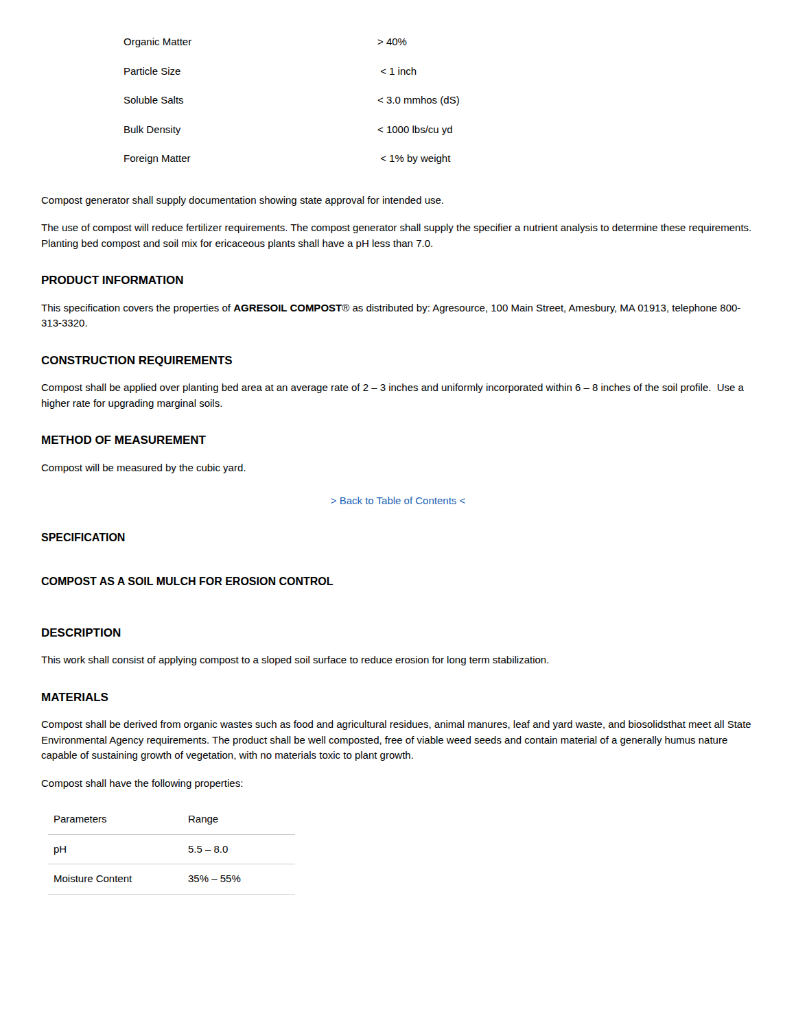| Organic Matter | > 40% |
| Particle Size | < 1 inch |
| Soluble Salts | < 3.0 mmhos (dS) |
| Bulk Density | < 1000 lbs/cu yd |
| Foreign Matter | < 1% by weight |
Compost generator shall supply documentation showing state approval for intended use.
The use of compost will reduce fertilizer requirements. The compost generator shall supply the specifier a nutrient analysis to determine these requirements. Planting bed compost and soil mix for ericaceous plants shall have a pH less than 7.0.
PRODUCT INFORMATION
This specification covers the properties of AGRESOIL COMPOST® as distributed by: Agresource, 100 Main Street, Amesbury, MA 01913, telephone 800-313-3320.
CONSTRUCTION REQUIREMENTS
Compost shall be applied over planting bed area at an average rate of 2 – 3 inches and uniformly incorporated within 6 – 8 inches of the soil profile. Use a higher rate for upgrading marginal soils.
METHOD OF MEASUREMENT
Compost will be measured by the cubic yard.
> Back to Table of Contents <
SPECIFICATION
COMPOST AS A SOIL MULCH FOR EROSION CONTROL
DESCRIPTION
This work shall consist of applying compost to a sloped soil surface to reduce erosion for long term stabilization.
MATERIALS
Compost shall be derived from organic wastes such as food and agricultural residues, animal manures, leaf and yard waste, and biosolidsthat meet all State Environmental Agency requirements. The product shall be well composted, free of viable weed seeds and contain material of a generally humus nature capable of sustaining growth of vegetation, with no materials toxic to plant growth.
Compost shall have the following properties:
| Parameters | Range |
| pH | 5.5 – 8.0 |
| Moisture Content | 35% – 55% |